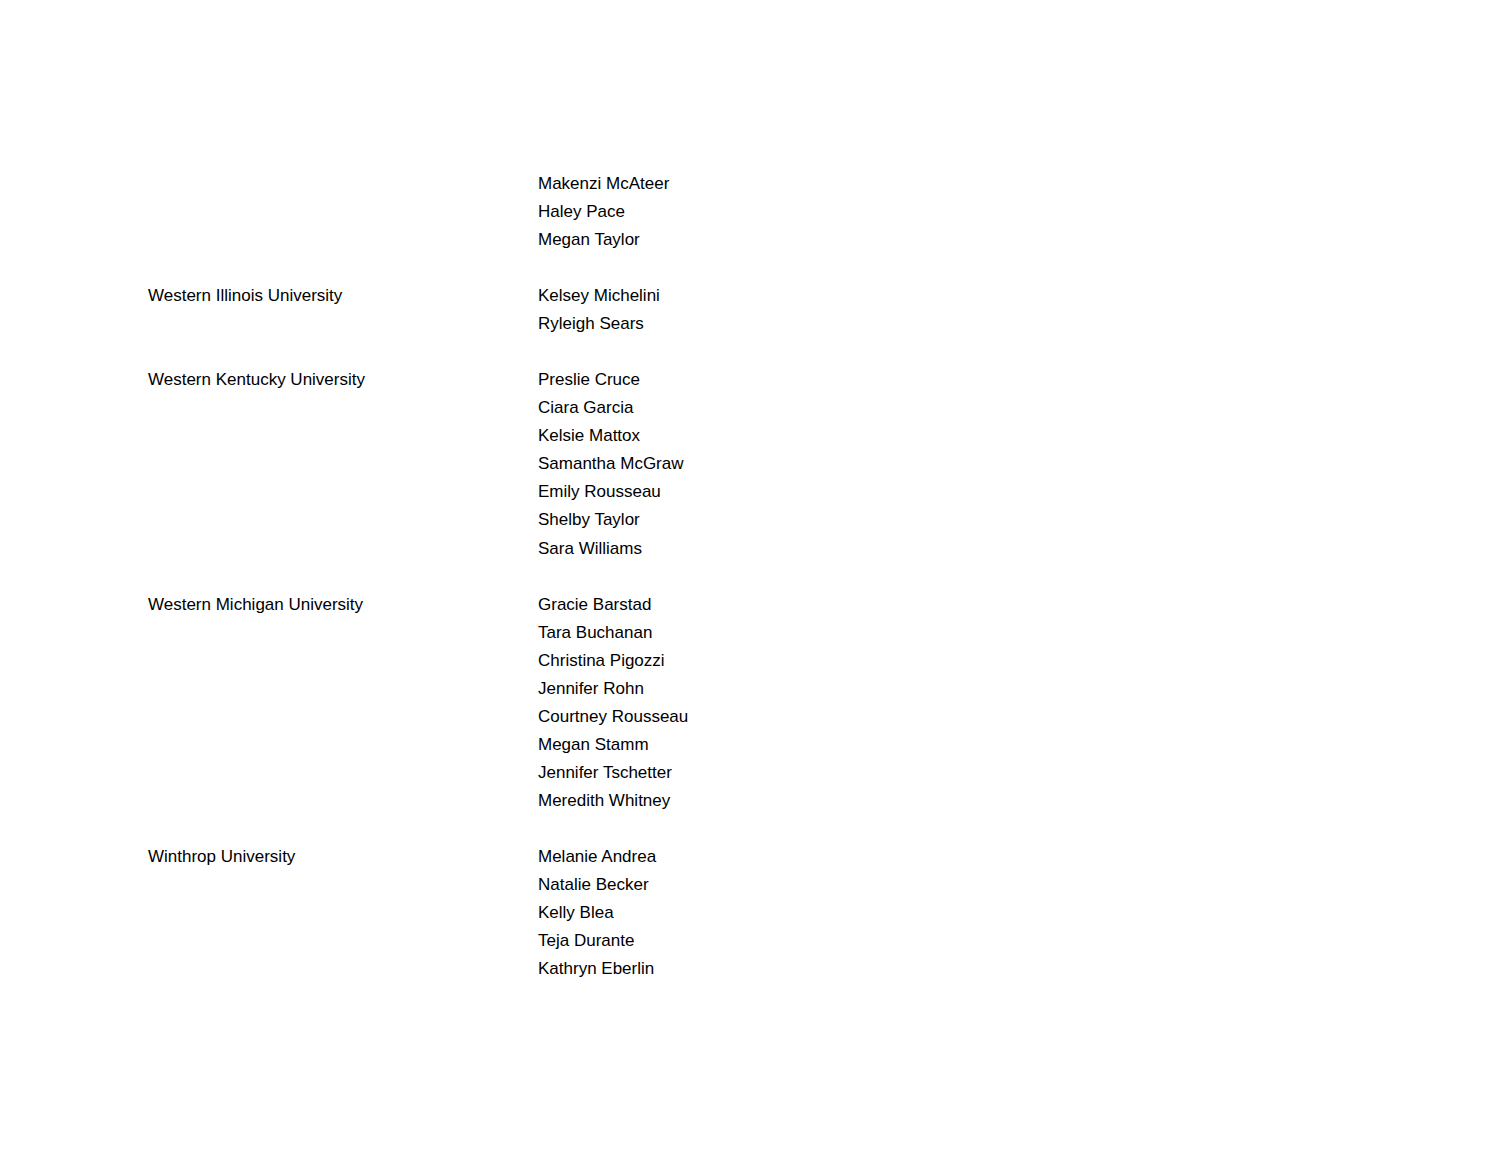| | Makenzi McAteer Haley Pace Megan Taylor |
| Western Illinois University | Kelsey Michelini Ryleigh Sears |
| Western Kentucky University | Preslie Cruce Ciara Garcia Kelsie Mattox Samantha McGraw Emily Rousseau Shelby Taylor Sara Williams |
| Western Michigan University | Gracie Barstad Tara Buchanan Christina Pigozzi Jennifer Rohn Courtney Rousseau Megan Stamm Jennifer Tschetter Meredith Whitney |
| Winthrop University | Melanie Andrea Natalie Becker Kelly Blea Teja Durante Kathryn Eberlin |